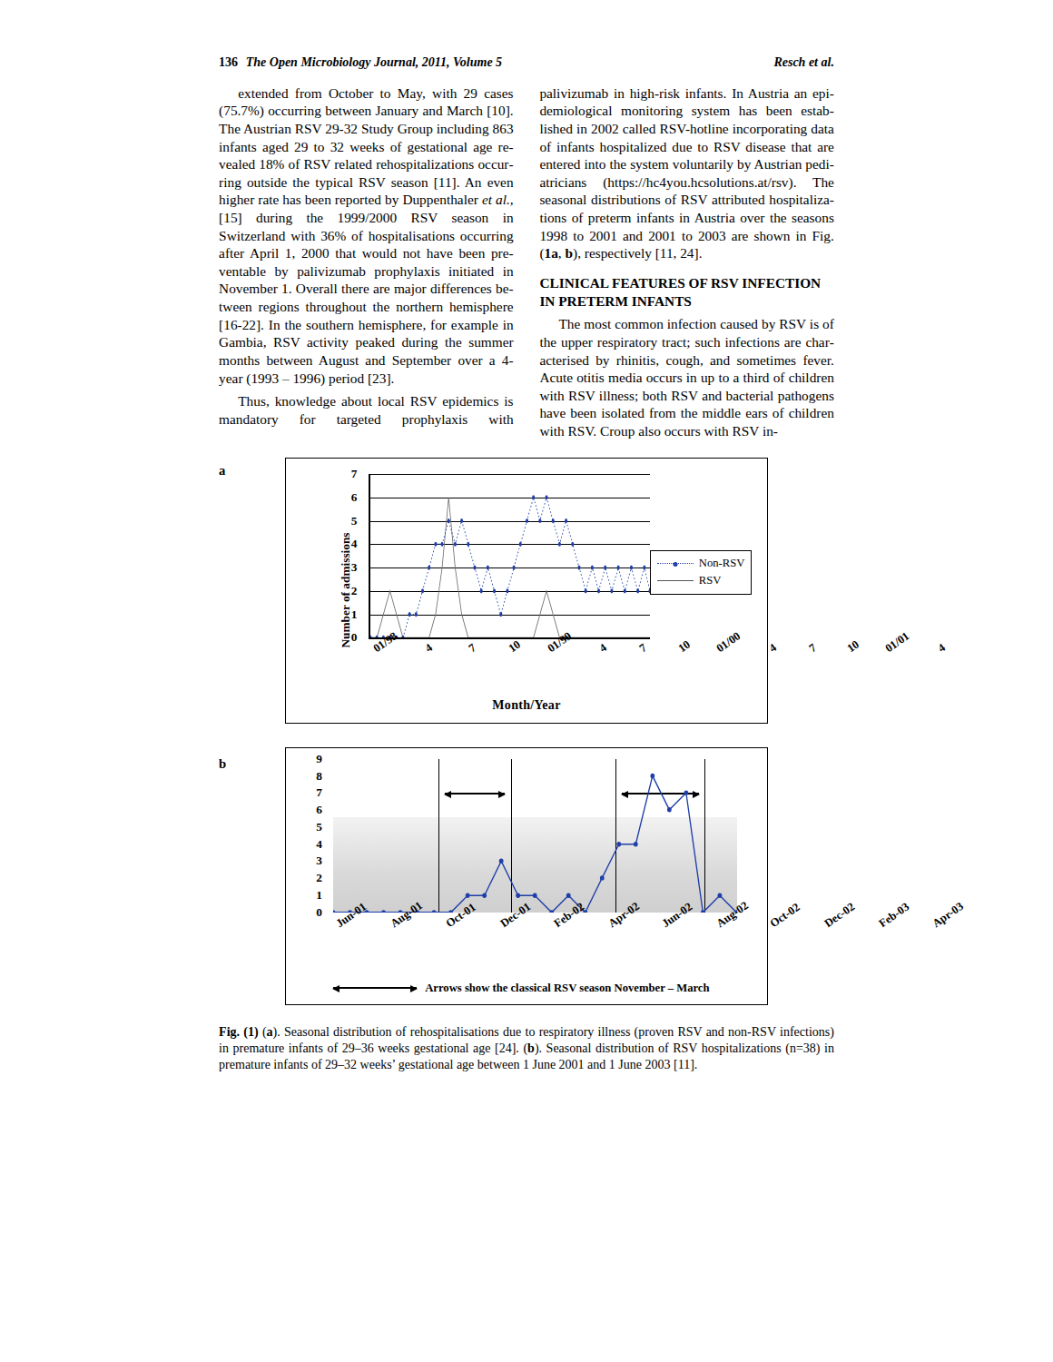136 The Open Microbiology Journal, 2011, Volume 5
Resch et al.
extended from October to May, with 29 cases (75.7%) occurring between January and March [10]. The Austrian RSV 29-32 Study Group including 863 infants aged 29 to 32 weeks of gestational age revealed 18% of RSV related rehospitalizations occurring outside the typical RSV season [11]. An even higher rate has been reported by Duppenthaler et al., [15] during the 1999/2000 RSV season in Switzerland with 36% of hospitalisations occurring after April 1, 2000 that would not have been preventable by palivizumab prophylaxis initiated in November 1. Overall there are major differences between regions throughout the northern hemisphere [16-22]. In the southern hemisphere, for example in Gambia, RSV activity peaked during the summer months between August and September over a 4-year (1993 – 1996) period [23].
Thus, knowledge about local RSV epidemics is mandatory for targeted prophylaxis with palivizumab in high-risk infants. In Austria an epidemiological monitoring system has been established in 2002 called RSV-hotline incorporating data of infants hospitalized due to RSV disease that are entered into the system voluntarily by Austrian pediatricians (https://hc4you.hcsolutions.at/rsv). The seasonal distributions of RSV attributed hospitalizations of preterm infants in Austria over the seasons 1998 to 2001 and 2001 to 2003 are shown in Fig. (1a, b), respectively [11, 24].
CLINICAL FEATURES OF RSV INFECTION IN PRETERM INFANTS
The most common infection caused by RSV is of the upper respiratory tract; such infections are characterised by rhinitis, cough, and sometimes fever. Acute otitis media occurs in up to a third of children with RSV illness; both RSV and bacterial pathogens have been isolated from the middle ears of children with RSV. Croup also occurs with RSV in-
a
Number of admissions
7
6
5
4
3
2
1
0
Non-RSV
RSV
01/98 4 7 10 01/99 4 7 10 01/00 4 7 10 01/01 4
Month/Year
b
9
8
7
6
5
4
3
2
1
0
Jun-01 Aug-01 Oct-01 Dec-01 Feb-02 Apr-02 Jun-02 Aug-02 Oct-02 Dec-02 Feb-03 Apr-03
Arrows show the classical RSV season November – March
Fig. (1) (a). Seasonal distribution of rehospitalisations due to respiratory illness (proven RSV and non-RSV infections) in premature infants of 29–36 weeks gestational age [24]. (b). Seasonal distribution of RSV hospitalizations (n=38) in premature infants of 29–32 weeks’ gestational age between 1 June 2001 and 1 June 2003 [11].